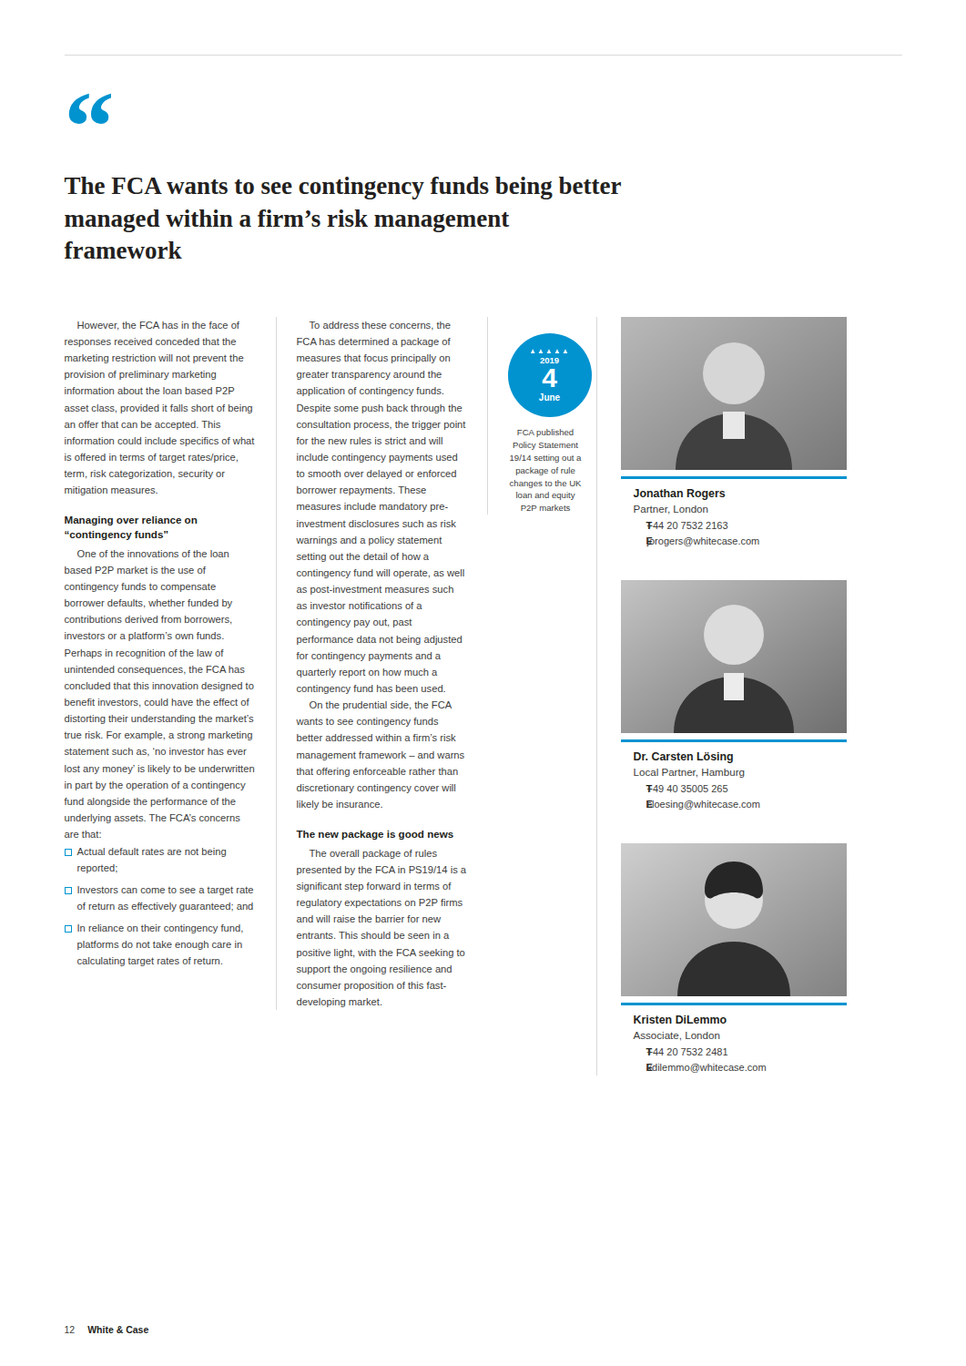“
The FCA wants to see contingency funds being better managed within a firm’s risk management framework
However, the FCA has in the face of responses received conceded that the marketing restriction will not prevent the provision of preliminary marketing information about the loan based P2P asset class, provided it falls short of being an offer that can be accepted. This information could include specifics of what is offered in terms of target rates/price, term, risk categorization, security or mitigation measures.
Managing over reliance on “contingency funds”
One of the innovations of the loan based P2P market is the use of contingency funds to compensate borrower defaults, whether funded by contributions derived from borrowers, investors or a platform’s own funds. Perhaps in recognition of the law of unintended consequences, the FCA has concluded that this innovation designed to benefit investors, could have the effect of distorting their understanding the market’s true risk. For example, a strong marketing statement such as, ‘no investor has ever lost any money’ is likely to be underwritten in part by the operation of a contingency fund alongside the performance of the underlying assets. The FCA’s concerns are that:
Actual default rates are not being reported;
Investors can come to see a target rate of return as effectively guaranteed; and
In reliance on their contingency fund, platforms do not take enough care in calculating target rates of return.
To address these concerns, the FCA has determined a package of measures that focus principally on greater transparency around the application of contingency funds. Despite some push back through the consultation process, the trigger point for the new rules is strict and will include contingency payments used to smooth over delayed or enforced borrower repayments. These measures include mandatory pre-investment disclosures such as risk warnings and a policy statement setting out the detail of how a contingency fund will operate, as well as post-investment measures such as investor notifications of a contingency pay out, past performance data not being adjusted for contingency payments and a quarterly report on how much a contingency fund has been used.
On the prudential side, the FCA wants to see contingency funds better addressed within a firm’s risk management framework – and warns that offering enforceable rather than discretionary contingency cover will likely be insurance.
The new package is good news
The overall package of rules presented by the FCA in PS19/14 is a significant step forward in terms of regulatory expectations on P2P firms and will raise the barrier for new entrants. This should be seen in a positive light, with the FCA seeking to support the ongoing resilience and consumer proposition of this fast-developing market.
▲▲▲▲▲
2019
4
June
FCA published Policy Statement 19/14 setting out a package of rule changes to the UK loan and equity P2P markets
Jonathan Rogers
Partner, London
T +44 20 7532 2163
E jorogers@whitecase.com
Dr. Carsten Lösing
Local Partner, Hamburg
T +49 40 35005 265
E cloesing@whitecase.com
Kristen DiLemmo
Associate, London
T +44 20 7532 2481
E kdilemmo@whitecase.com
12 White & Case